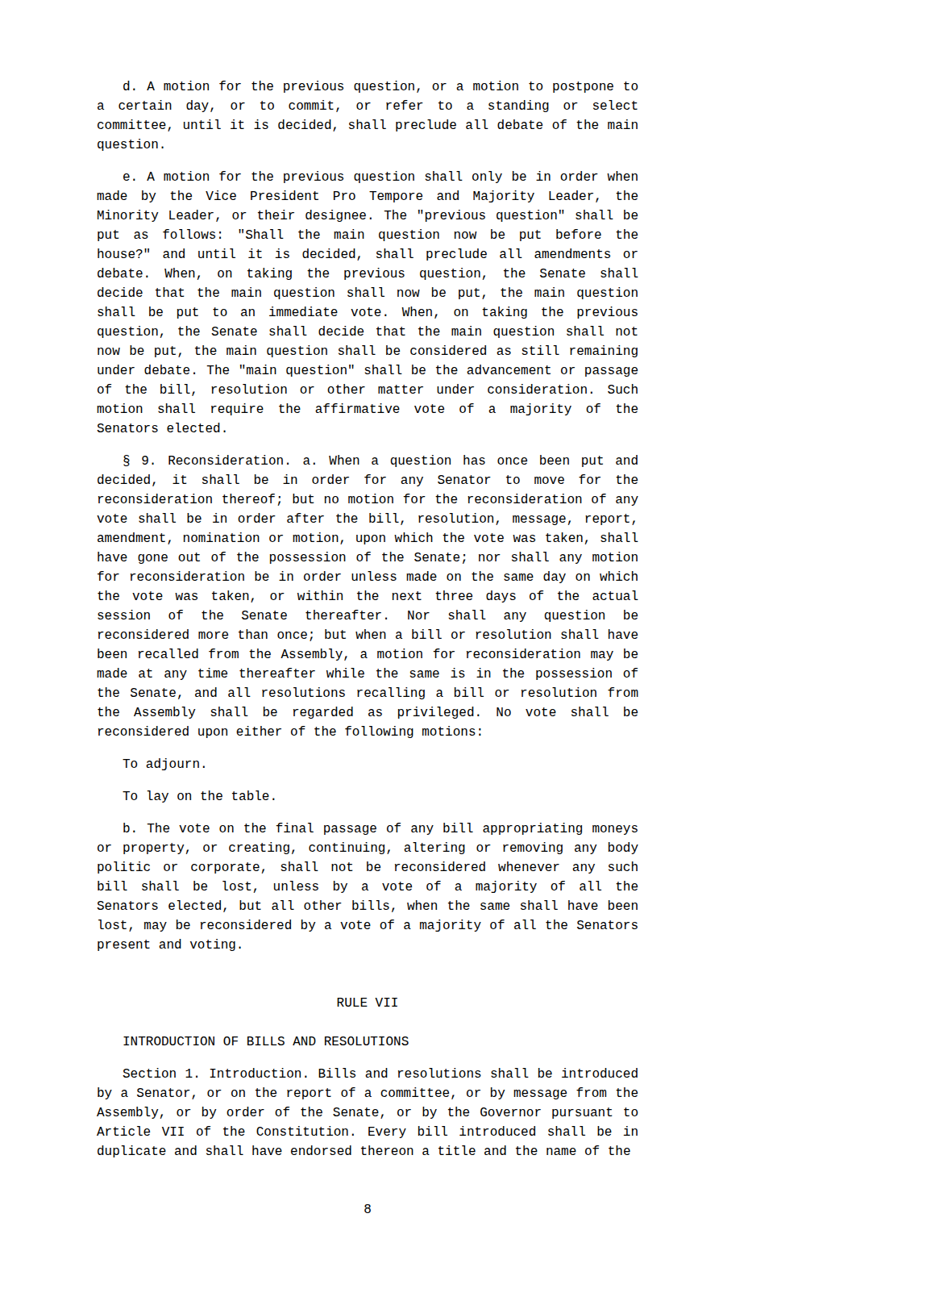d. A motion for the previous question, or a motion to postpone to a certain day, or to commit, or refer to a standing or select committee, until it is decided, shall preclude all debate of the main question.
e. A motion for the previous question shall only be in order when made by the Vice President Pro Tempore and Majority Leader, the Minority Leader, or their designee. The "previous question" shall be put as follows: "Shall the main question now be put before the house?" and until it is decided, shall preclude all amendments or debate. When, on taking the previous question, the Senate shall decide that the main question shall now be put, the main question shall be put to an immediate vote. When, on taking the previous question, the Senate shall decide that the main question shall not now be put, the main question shall be considered as still remaining under debate. The "main question" shall be the advancement or passage of the bill, resolution or other matter under consideration. Such motion shall require the affirmative vote of a majority of the Senators elected.
§ 9. Reconsideration. a. When a question has once been put and decided, it shall be in order for any Senator to move for the reconsideration thereof; but no motion for the reconsideration of any vote shall be in order after the bill, resolution, message, report, amendment, nomination or motion, upon which the vote was taken, shall have gone out of the possession of the Senate; nor shall any motion for reconsideration be in order unless made on the same day on which the vote was taken, or within the next three days of the actual session of the Senate thereafter. Nor shall any question be reconsidered more than once; but when a bill or resolution shall have been recalled from the Assembly, a motion for reconsideration may be made at any time thereafter while the same is in the possession of the Senate, and all resolutions recalling a bill or resolution from the Assembly shall be regarded as privileged. No vote shall be reconsidered upon either of the following motions:
To adjourn.
To lay on the table.
b. The vote on the final passage of any bill appropriating moneys or property, or creating, continuing, altering or removing any body politic or corporate, shall not be reconsidered whenever any such bill shall be lost, unless by a vote of a majority of all the Senators elected, but all other bills, when the same shall have been lost, may be reconsidered by a vote of a majority of all the Senators present and voting.
RULE VII
INTRODUCTION OF BILLS AND RESOLUTIONS
Section 1. Introduction. Bills and resolutions shall be introduced by a Senator, or on the report of a committee, or by message from the Assembly, or by order of the Senate, or by the Governor pursuant to Article VII of the Constitution. Every bill introduced shall be in duplicate and shall have endorsed thereon a title and the name of the
8